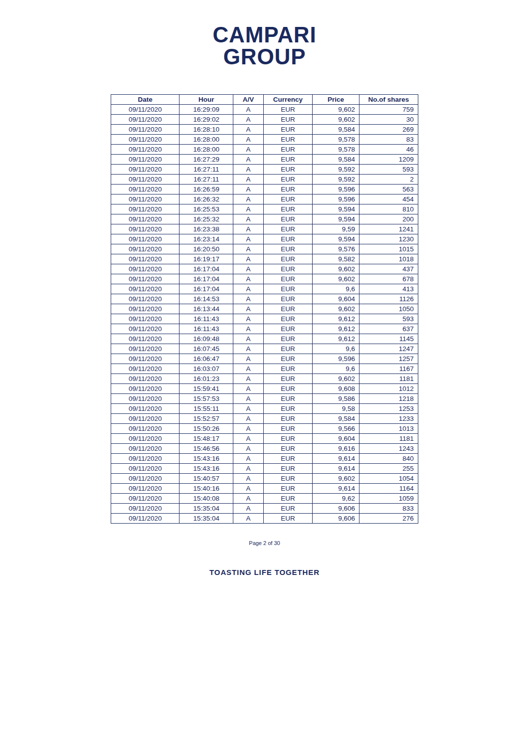CAMPARI
GROUP
| Date | Hour | A/V | Currency | Price | No.of shares |
| --- | --- | --- | --- | --- | --- |
| 09/11/2020 | 16:29:09 | A | EUR | 9,602 | 759 |
| 09/11/2020 | 16:29:02 | A | EUR | 9,602 | 30 |
| 09/11/2020 | 16:28:10 | A | EUR | 9,584 | 269 |
| 09/11/2020 | 16:28:00 | A | EUR | 9,578 | 83 |
| 09/11/2020 | 16:28:00 | A | EUR | 9,578 | 46 |
| 09/11/2020 | 16:27:29 | A | EUR | 9,584 | 1209 |
| 09/11/2020 | 16:27:11 | A | EUR | 9,592 | 593 |
| 09/11/2020 | 16:27:11 | A | EUR | 9,592 | 2 |
| 09/11/2020 | 16:26:59 | A | EUR | 9,596 | 563 |
| 09/11/2020 | 16:26:32 | A | EUR | 9,596 | 454 |
| 09/11/2020 | 16:25:53 | A | EUR | 9,594 | 810 |
| 09/11/2020 | 16:25:32 | A | EUR | 9,594 | 200 |
| 09/11/2020 | 16:23:38 | A | EUR | 9,59 | 1241 |
| 09/11/2020 | 16:23:14 | A | EUR | 9,594 | 1230 |
| 09/11/2020 | 16:20:50 | A | EUR | 9,576 | 1015 |
| 09/11/2020 | 16:19:17 | A | EUR | 9,582 | 1018 |
| 09/11/2020 | 16:17:04 | A | EUR | 9,602 | 437 |
| 09/11/2020 | 16:17:04 | A | EUR | 9,602 | 678 |
| 09/11/2020 | 16:17:04 | A | EUR | 9,6 | 413 |
| 09/11/2020 | 16:14:53 | A | EUR | 9,604 | 1126 |
| 09/11/2020 | 16:13:44 | A | EUR | 9,602 | 1050 |
| 09/11/2020 | 16:11:43 | A | EUR | 9,612 | 593 |
| 09/11/2020 | 16:11:43 | A | EUR | 9,612 | 637 |
| 09/11/2020 | 16:09:48 | A | EUR | 9,612 | 1145 |
| 09/11/2020 | 16:07:45 | A | EUR | 9,6 | 1247 |
| 09/11/2020 | 16:06:47 | A | EUR | 9,596 | 1257 |
| 09/11/2020 | 16:03:07 | A | EUR | 9,6 | 1167 |
| 09/11/2020 | 16:01:23 | A | EUR | 9,602 | 1181 |
| 09/11/2020 | 15:59:41 | A | EUR | 9,608 | 1012 |
| 09/11/2020 | 15:57:53 | A | EUR | 9,586 | 1218 |
| 09/11/2020 | 15:55:11 | A | EUR | 9,58 | 1253 |
| 09/11/2020 | 15:52:57 | A | EUR | 9,584 | 1233 |
| 09/11/2020 | 15:50:26 | A | EUR | 9,566 | 1013 |
| 09/11/2020 | 15:48:17 | A | EUR | 9,604 | 1181 |
| 09/11/2020 | 15:46:56 | A | EUR | 9,616 | 1243 |
| 09/11/2020 | 15:43:16 | A | EUR | 9,614 | 840 |
| 09/11/2020 | 15:43:16 | A | EUR | 9,614 | 255 |
| 09/11/2020 | 15:40:57 | A | EUR | 9,602 | 1054 |
| 09/11/2020 | 15:40:16 | A | EUR | 9,614 | 1164 |
| 09/11/2020 | 15:40:08 | A | EUR | 9,62 | 1059 |
| 09/11/2020 | 15:35:04 | A | EUR | 9,606 | 833 |
| 09/11/2020 | 15:35:04 | A | EUR | 9,606 | 276 |
Page 2 of 30
TOASTING LIFE TOGETHER